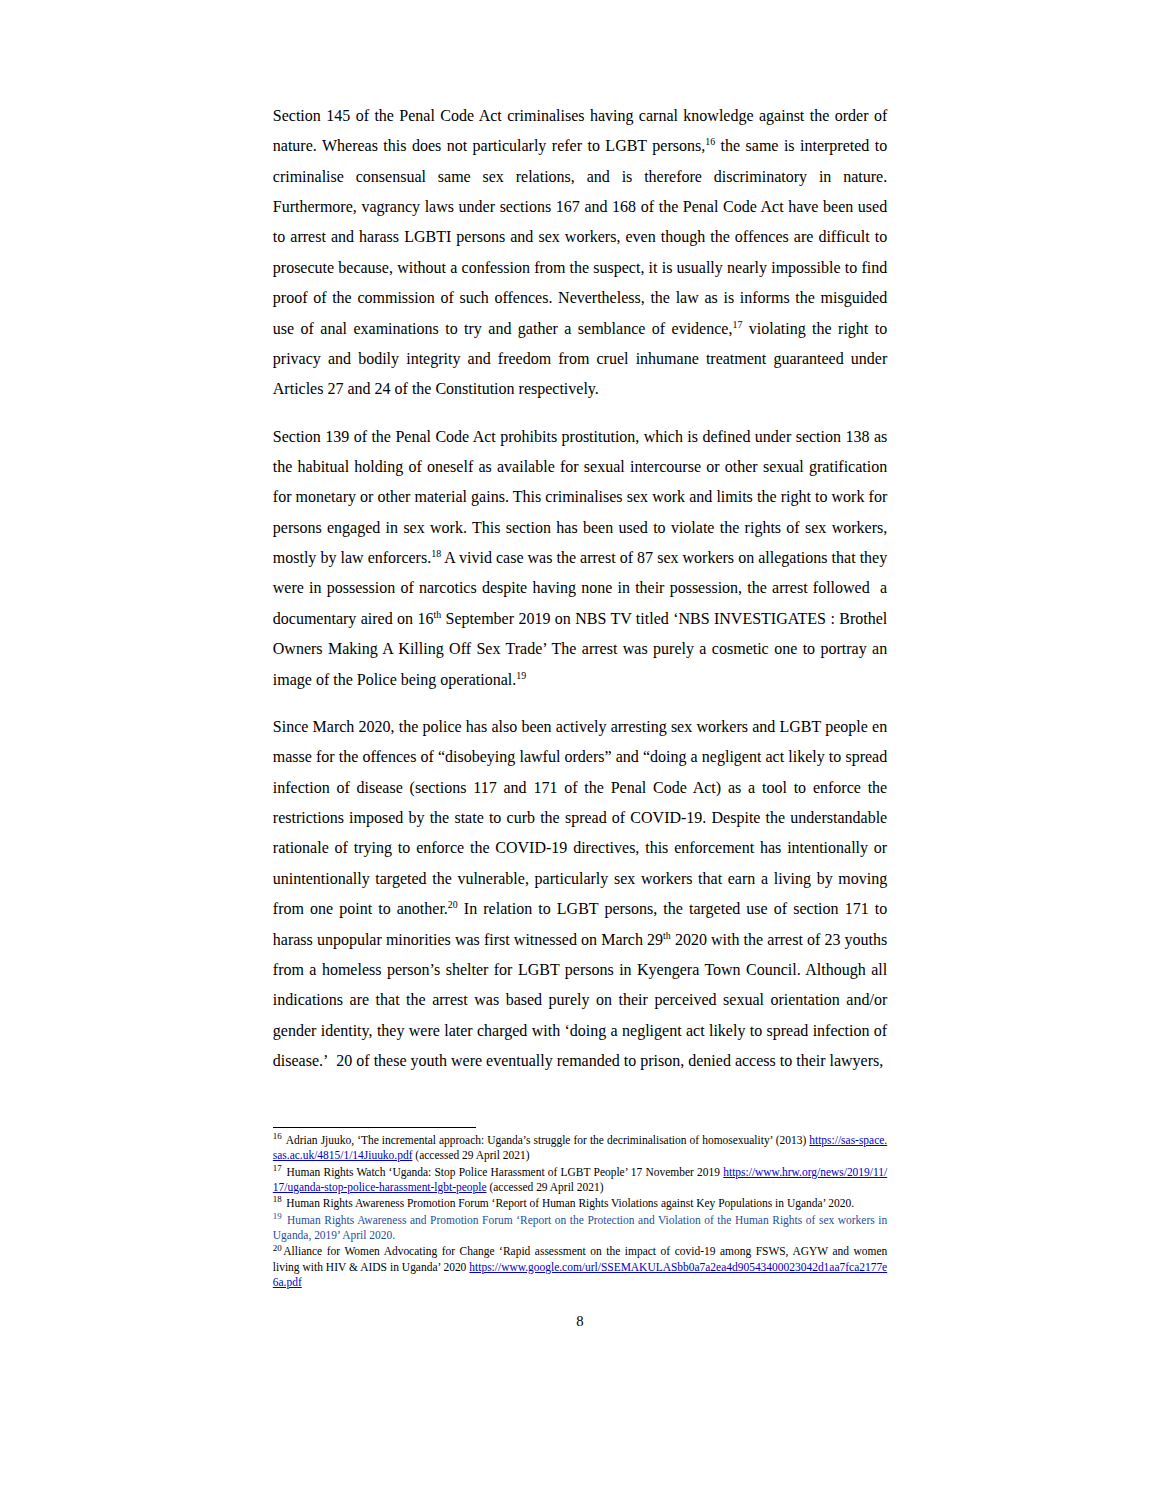Section 145 of the Penal Code Act criminalises having carnal knowledge against the order of nature. Whereas this does not particularly refer to LGBT persons,16 the same is interpreted to criminalise consensual same sex relations, and is therefore discriminatory in nature. Furthermore, vagrancy laws under sections 167 and 168 of the Penal Code Act have been used to arrest and harass LGBTI persons and sex workers, even though the offences are difficult to prosecute because, without a confession from the suspect, it is usually nearly impossible to find proof of the commission of such offences. Nevertheless, the law as is informs the misguided use of anal examinations to try and gather a semblance of evidence,17 violating the right to privacy and bodily integrity and freedom from cruel inhumane treatment guaranteed under Articles 27 and 24 of the Constitution respectively.
Section 139 of the Penal Code Act prohibits prostitution, which is defined under section 138 as the habitual holding of oneself as available for sexual intercourse or other sexual gratification for monetary or other material gains. This criminalises sex work and limits the right to work for persons engaged in sex work. This section has been used to violate the rights of sex workers, mostly by law enforcers.18 A vivid case was the arrest of 87 sex workers on allegations that they were in possession of narcotics despite having none in their possession, the arrest followed a documentary aired on 16th September 2019 on NBS TV titled ‘NBS INVESTIGATES : Brothel Owners Making A Killing Off Sex Trade’ The arrest was purely a cosmetic one to portray an image of the Police being operational.19
Since March 2020, the police has also been actively arresting sex workers and LGBT people en masse for the offences of “disobeying lawful orders” and “doing a negligent act likely to spread infection of disease (sections 117 and 171 of the Penal Code Act) as a tool to enforce the restrictions imposed by the state to curb the spread of COVID-19. Despite the understandable rationale of trying to enforce the COVID-19 directives, this enforcement has intentionally or unintentionally targeted the vulnerable, particularly sex workers that earn a living by moving from one point to another.20 In relation to LGBT persons, the targeted use of section 171 to harass unpopular minorities was first witnessed on March 29th 2020 with the arrest of 23 youths from a homeless person’s shelter for LGBT persons in Kyengera Town Council. Although all indications are that the arrest was based purely on their perceived sexual orientation and/or gender identity, they were later charged with ‘doing a negligent act likely to spread infection of disease.’ 20 of these youth were eventually remanded to prison, denied access to their lawyers,
16 Adrian Jjuuko, ‘The incremental approach: Uganda’s struggle for the decriminalisation of homosexuality’ (2013) https://sas-space.sas.ac.uk/4815/1/14Jiuuko.pdf (accessed 29 April 2021)
17 Human Rights Watch ‘Uganda: Stop Police Harassment of LGBT People’ 17 November 2019 https://www.hrw.org/news/2019/11/17/uganda-stop-police-harassment-lgbt-people (accessed 29 April 2021)
18 Human Rights Awareness Promotion Forum ‘Report of Human Rights Violations against Key Populations in Uganda’ 2020.
19 Human Rights Awareness and Promotion Forum ‘Report on the Protection and Violation of the Human Rights of sex workers in Uganda, 2019’ April 2020.
20Alliance for Women Advocating for Change ‘Rapid assessment on the impact of covid-19 among FSWS, AGYW and women living with HIV & AIDS in Uganda’ 2020 https://www.google.com/url/SSEMAKULASbb0a7a2ea4d90543400023042d1aa7fca2177e6a.pdf
8